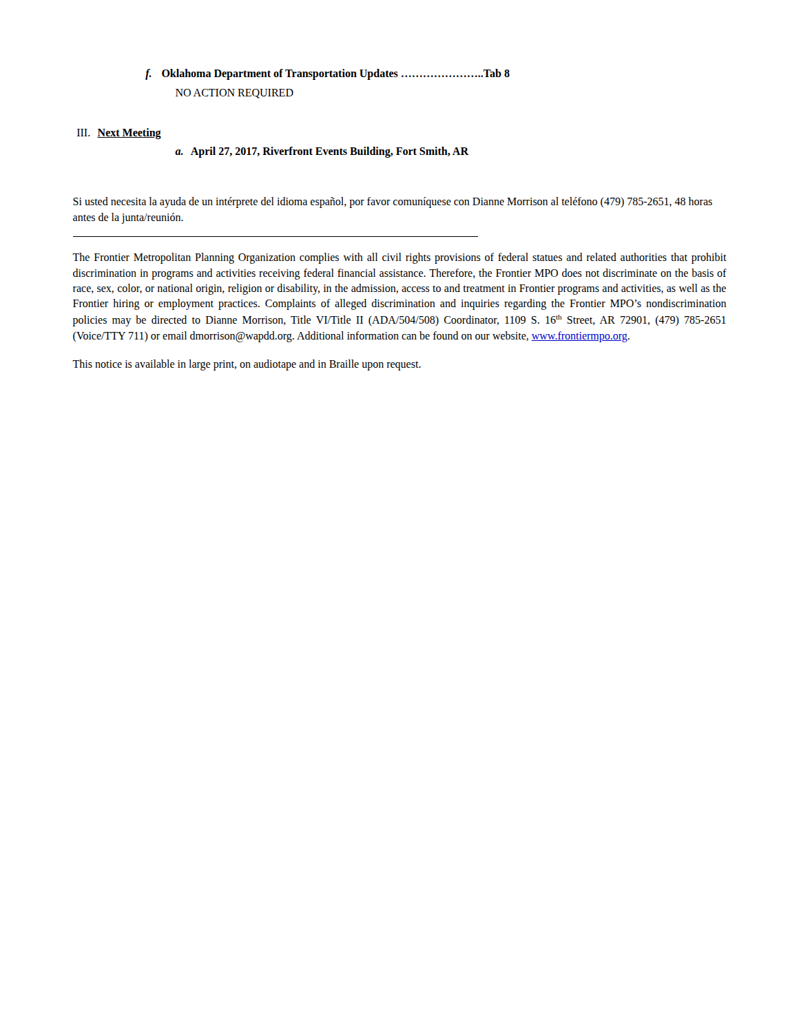f. Oklahoma Department of Transportation Updates …………………..Tab 8
NO ACTION REQUIRED
III. Next Meeting
a. April 27, 2017, Riverfront Events Building, Fort Smith, AR
Si usted necesita la ayuda de un intérprete del idioma español, por favor comuníquese con Dianne Morrison al teléfono (479) 785-2651, 48 horas antes de la junta/reunión.
The Frontier Metropolitan Planning Organization complies with all civil rights provisions of federal statues and related authorities that prohibit discrimination in programs and activities receiving federal financial assistance. Therefore, the Frontier MPO does not discriminate on the basis of race, sex, color, or national origin, religion or disability, in the admission, access to and treatment in Frontier programs and activities, as well as the Frontier hiring or employment practices. Complaints of alleged discrimination and inquiries regarding the Frontier MPO’s nondiscrimination policies may be directed to Dianne Morrison, Title VI/Title II (ADA/504/508) Coordinator, 1109 S. 16th Street, AR 72901, (479) 785-2651 (Voice/TTY 711) or email dmorrison@wapdd.org. Additional information can be found on our website, www.frontiermpo.org.
This notice is available in large print, on audiotape and in Braille upon request.